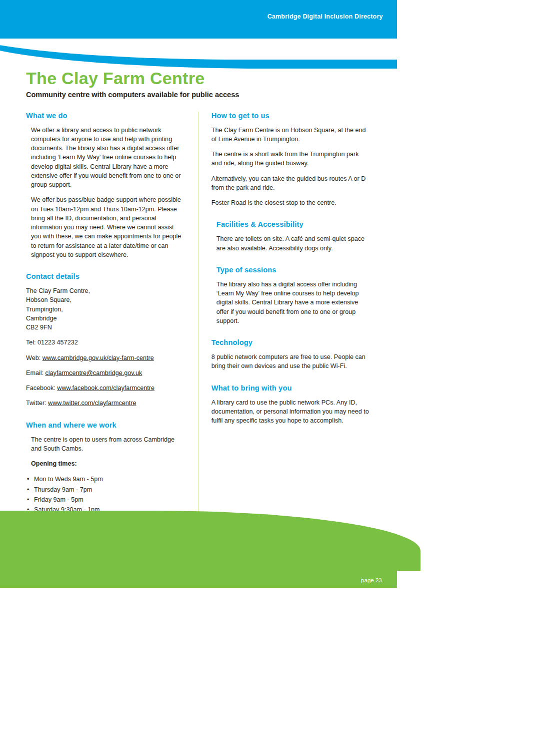Cambridge Digital Inclusion Directory
The Clay Farm Centre
Community centre with computers available for public access
What we do
We offer a library and access to public network computers for anyone to use and help with printing documents. The library also has a digital access offer including ‘Learn My Way’ free online courses to help develop digital skills. Central Library have a more extensive offer if you would benefit from one to one or group support.
We offer bus pass/blue badge support where possible on Tues 10am-12pm and Thurs 10am-12pm. Please bring all the ID, documentation, and personal information you may need. Where we cannot assist you with these, we can make appointments for people to return for assistance at a later date/time or can signpost you to support elsewhere.
Contact details
The Clay Farm Centre,
Hobson Square,
Trumpington,
Cambridge
CB2 9FN
Tel: 01223 457232
Web: www.cambridge.gov.uk/clay-farm-centre
Email: clayfarmcentre@cambridge.gov.uk
Facebook: www.facebook.com/clayfarmcentre
Twitter: www.twitter.com/clayfarmcentre
When and where we work
The centre is open to users from across Cambridge and South Cambs.
Opening times:
Mon to Weds 9am - 5pm
Thursday 9am - 7pm
Friday 9am - 5pm
Saturday 9:30am - 1pm
How to get to us
The Clay Farm Centre is on Hobson Square, at the end of Lime Avenue in Trumpington.
The centre is a short walk from the Trumpington park and ride, along the guided busway.
Alternatively, you can take the guided bus routes A or D from the park and ride.
Foster Road is the closest stop to the centre.
Facilities & Accessibility
There are toilets on site. A café and semi-quiet space are also available. Accessibility dogs only.
Type of sessions
The library also has a digital access offer including ‘Learn My Way’ free online courses to help develop digital skills. Central Library have a more extensive offer if you would benefit from one to one or group support.
Technology
8 public network computers are free to use. People can bring their own devices and use the public Wi-Fi.
What to bring with you
A library card to use the public network PCs. Any ID, documentation, or personal information you may need to fulfil any specific tasks you hope to accomplish.
page 23